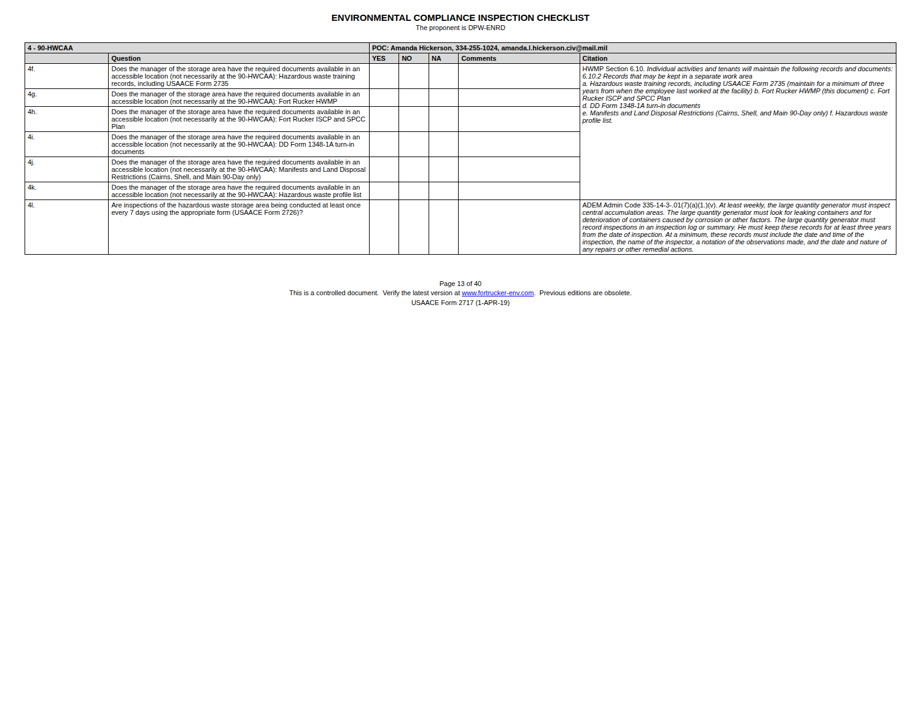ENVIRONMENTAL COMPLIANCE INSPECTION CHECKLIST
The proponent is DPW-ENRD
| 4 - 90-HWCAA | POC: Amanda Hickerson, 334-255-1024, amanda.l.hickerson.civ@mail.mil |
| | Question | YES | NO | NA | Comments | Citation |
| 4f. | Does the manager of the storage area have the required documents available in an accessible location (not necessarily at the 90-HWCAA): Hazardous waste training records, including USAACE Form 2735 | | | | | HWMP Section 6.10. Individual activities and tenants will maintain the following records and documents: 6.10.2 Records that may be kept in a separate work area a. Hazardous waste training records, including USAACE Form 2735 (maintain for a minimum of three years from when the employee last worked at the facility) b. Fort Rucker HWMP (this document) c. Fort Rucker ISCP and SPCC Plan d. DD Form 1348-1A turn-in documents e. Manifests and Land Disposal Restrictions (Cairns, Shell, and Main 90-Day only) f. Hazardous waste profile list. |
| 4g. | Does the manager of the storage area have the required documents available in an accessible location (not necessarily at the 90-HWCAA): Fort Rucker HWMP | | | | |
| 4h. | Does the manager of the storage area have the required documents available in an accessible location (not necessarily at the 90-HWCAA): Fort Rucker ISCP and SPCC Plan | | | | |
| 4i. | Does the manager of the storage area have the required documents available in an accessible location (not necessarily at the 90-HWCAA): DD Form 1348-1A turn-in documents | | | | |
| 4j. | Does the manager of the storage area have the required documents available in an accessible location (not necessarily at the 90-HWCAA): Manifests and Land Disposal Restrictions (Cairns, Shell, and Main 90-Day only) | | | | |
| 4k. | Does the manager of the storage area have the required documents available in an accessible location (not necessarily at the 90-HWCAA): Hazardous waste profile list | | | | |
| 4l. | Are inspections of the hazardous waste storage area being conducted at least once every 7 days using the appropriate form (USAACE Form 2726)? | | | | | ADEM Admin Code 335-14-3-.01(7)(a)(1.)(v). At least weekly, the large quantity generator must inspect central accumulation areas. The large quantity generator must look for leaking containers and for deterioration of containers caused by corrosion or other factors. The large quantity generator must record inspections in an inspection log or summary. He must keep these records for at least three years from the date of inspection. At a minimum, these records must include the date and time of the inspection, the name of the inspector, a notation of the observations made, and the date and nature of any repairs or other remedial actions. |
Page 13 of 40
This is a controlled document. Verify the latest version at www.fortrucker-env.com. Previous editions are obsolete.
USAACE Form 2717 (1-APR-19)